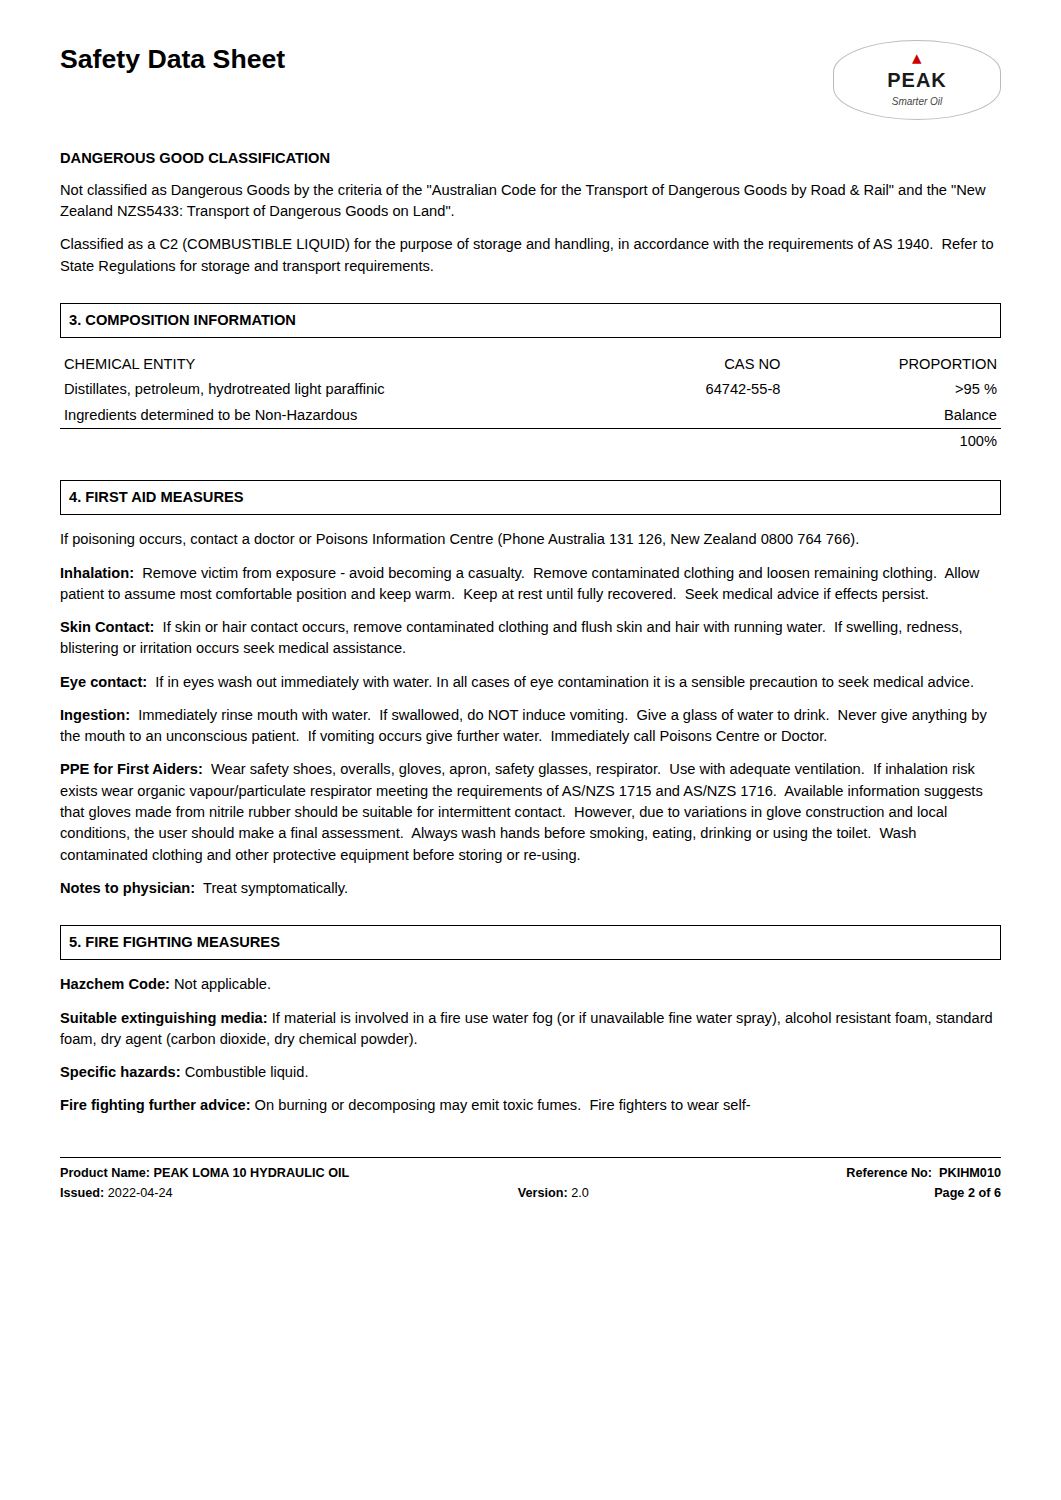Safety Data Sheet
▴
PEAK
Smarter Oil
DANGEROUS GOOD CLASSIFICATION
Not classified as Dangerous Goods by the criteria of the "Australian Code for the Transport of Dangerous Goods by Road & Rail" and the "New Zealand NZS5433: Transport of Dangerous Goods on Land".
Classified as a C2 (COMBUSTIBLE LIQUID) for the purpose of storage and handling, in accordance with the requirements of AS 1940. Refer to State Regulations for storage and transport requirements.
3. COMPOSITION INFORMATION
| CHEMICAL ENTITY | CAS NO | PROPORTION |
| --- | --- | --- |
| Distillates, petroleum, hydrotreated light paraffinic | 64742-55-8 | >95 % |
| Ingredients determined to be Non-Hazardous | | Balance |
| | | 100% |
4. FIRST AID MEASURES
If poisoning occurs, contact a doctor or Poisons Information Centre (Phone Australia 131 126, New Zealand 0800 764 766).
Inhalation: Remove victim from exposure - avoid becoming a casualty. Remove contaminated clothing and loosen remaining clothing. Allow patient to assume most comfortable position and keep warm. Keep at rest until fully recovered. Seek medical advice if effects persist.
Skin Contact: If skin or hair contact occurs, remove contaminated clothing and flush skin and hair with running water. If swelling, redness, blistering or irritation occurs seek medical assistance.
Eye contact: If in eyes wash out immediately with water. In all cases of eye contamination it is a sensible precaution to seek medical advice.
Ingestion: Immediately rinse mouth with water. If swallowed, do NOT induce vomiting. Give a glass of water to drink. Never give anything by the mouth to an unconscious patient. If vomiting occurs give further water. Immediately call Poisons Centre or Doctor.
PPE for First Aiders: Wear safety shoes, overalls, gloves, apron, safety glasses, respirator. Use with adequate ventilation. If inhalation risk exists wear organic vapour/particulate respirator meeting the requirements of AS/NZS 1715 and AS/NZS 1716. Available information suggests that gloves made from nitrile rubber should be suitable for intermittent contact. However, due to variations in glove construction and local conditions, the user should make a final assessment. Always wash hands before smoking, eating, drinking or using the toilet. Wash contaminated clothing and other protective equipment before storing or re-using.
Notes to physician: Treat symptomatically.
5. FIRE FIGHTING MEASURES
Hazchem Code: Not applicable.
Suitable extinguishing media: If material is involved in a fire use water fog (or if unavailable fine water spray), alcohol resistant foam, standard foam, dry agent (carbon dioxide, dry chemical powder).
Specific hazards: Combustible liquid.
Fire fighting further advice: On burning or decomposing may emit toxic fumes. Fire fighters to wear self-
Product Name: PEAK LOMA 10 HYDRAULIC OIL Reference No: PKIHM010
Issued: 2022-04-24 Version: 2.0 Page 2 of 6